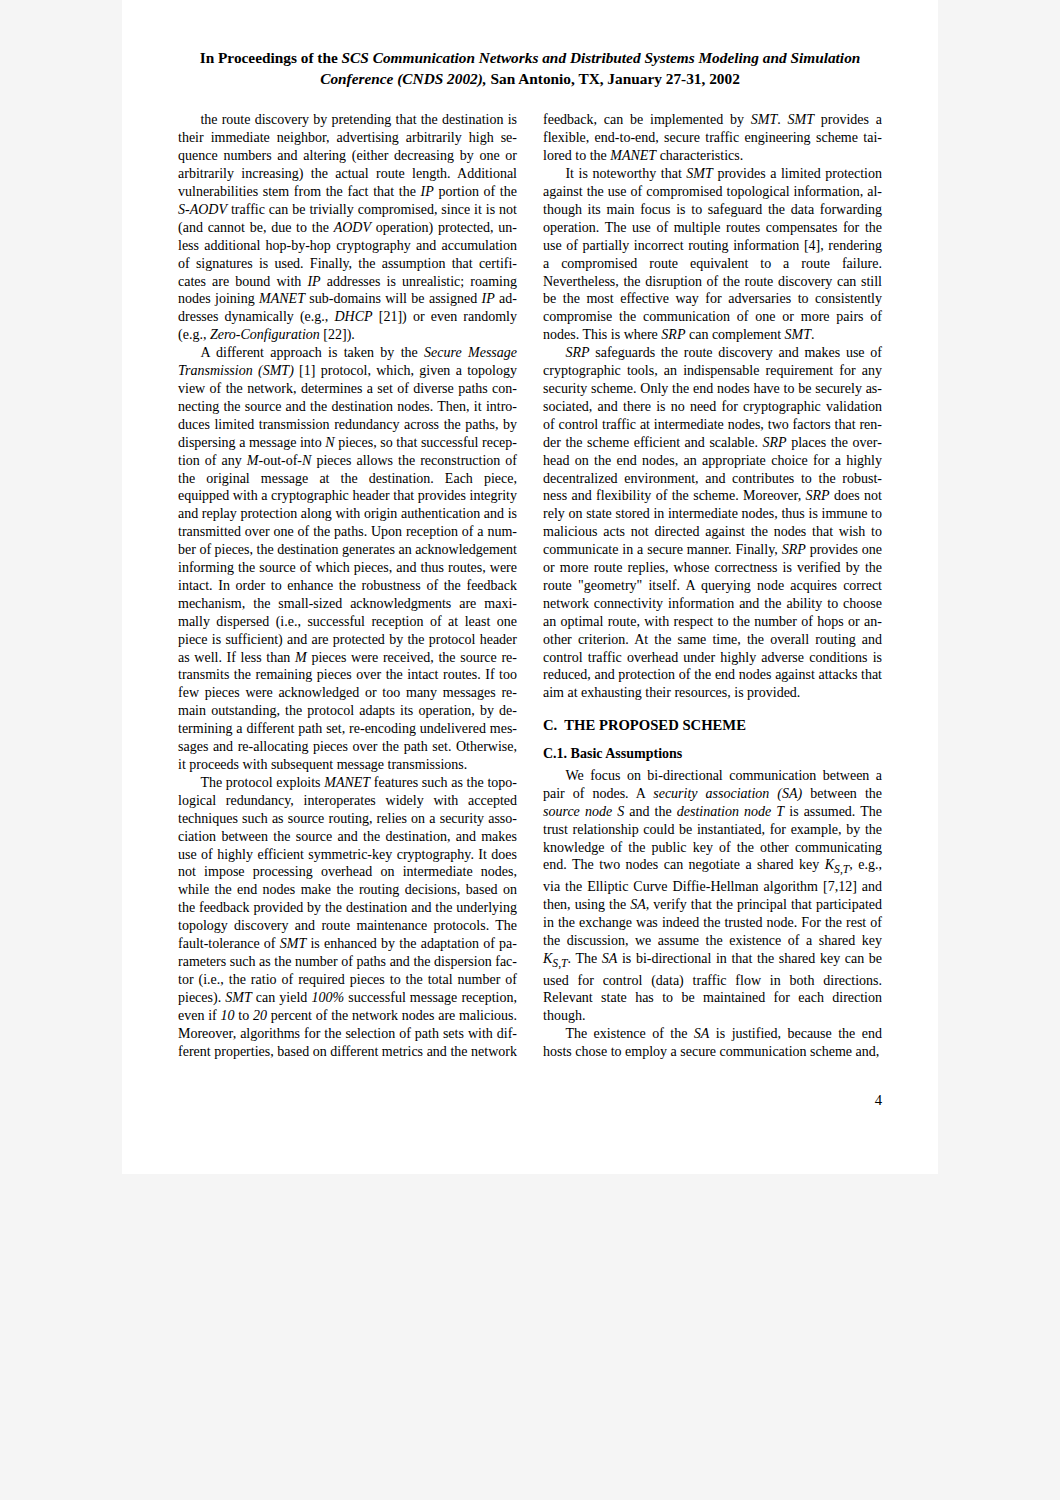In Proceedings of the SCS Communication Networks and Distributed Systems Modeling and Simulation Conference (CNDS 2002), San Antonio, TX, January 27-31, 2002
the route discovery by pretending that the destination is their immediate neighbor, advertising arbitrarily high sequence numbers and altering (either decreasing by one or arbitrarily increasing) the actual route length. Additional vulnerabilities stem from the fact that the IP portion of the S-AODV traffic can be trivially compromised, since it is not (and cannot be, due to the AODV operation) protected, unless additional hop-by-hop cryptography and accumulation of signatures is used. Finally, the assumption that certificates are bound with IP addresses is unrealistic; roaming nodes joining MANET sub-domains will be assigned IP addresses dynamically (e.g., DHCP [21]) or even randomly (e.g., Zero-Configuration [22]).
A different approach is taken by the Secure Message Transmission (SMT) [1] protocol, which, given a topology view of the network, determines a set of diverse paths connecting the source and the destination nodes. Then, it introduces limited transmission redundancy across the paths, by dispersing a message into N pieces, so that successful reception of any M-out-of-N pieces allows the reconstruction of the original message at the destination. Each piece, equipped with a cryptographic header that provides integrity and replay protection along with origin authentication and is transmitted over one of the paths. Upon reception of a number of pieces, the destination generates an acknowledgement informing the source of which pieces, and thus routes, were intact. In order to enhance the robustness of the feedback mechanism, the small-sized acknowledgments are maximally dispersed (i.e., successful reception of at least one piece is sufficient) and are protected by the protocol header as well. If less than M pieces were received, the source re-transmits the remaining pieces over the intact routes. If too few pieces were acknowledged or too many messages remain outstanding, the protocol adapts its operation, by determining a different path set, re-encoding undelivered messages and re-allocating pieces over the path set. Otherwise, it proceeds with subsequent message transmissions.
The protocol exploits MANET features such as the topological redundancy, interoperates widely with accepted techniques such as source routing, relies on a security association between the source and the destination, and makes use of highly efficient symmetric-key cryptography. It does not impose processing overhead on intermediate nodes, while the end nodes make the routing decisions, based on the feedback provided by the destination and the underlying topology discovery and route maintenance protocols. The fault-tolerance of SMT is enhanced by the adaptation of parameters such as the number of paths and the dispersion factor (i.e., the ratio of required pieces to the total number of pieces). SMT can yield 100% successful message reception, even if 10 to 20 percent of the network nodes are malicious. Moreover, algorithms for the selection of path sets with different properties, based on different metrics and the network feedback, can be implemented by SMT. SMT provides a flexible, end-to-end, secure traffic engineering scheme tailored to the MANET characteristics.
It is noteworthy that SMT provides a limited protection against the use of compromised topological information, although its main focus is to safeguard the data forwarding operation. The use of multiple routes compensates for the use of partially incorrect routing information [4], rendering a compromised route equivalent to a route failure. Nevertheless, the disruption of the route discovery can still be the most effective way for adversaries to consistently compromise the communication of one or more pairs of nodes. This is where SRP can complement SMT.
SRP safeguards the route discovery and makes use of cryptographic tools, an indispensable requirement for any security scheme. Only the end nodes have to be securely associated, and there is no need for cryptographic validation of control traffic at intermediate nodes, two factors that render the scheme efficient and scalable. SRP places the overhead on the end nodes, an appropriate choice for a highly decentralized environment, and contributes to the robustness and flexibility of the scheme. Moreover, SRP does not rely on state stored in intermediate nodes, thus is immune to malicious acts not directed against the nodes that wish to communicate in a secure manner. Finally, SRP provides one or more route replies, whose correctness is verified by the route "geometry" itself. A querying node acquires correct network connectivity information and the ability to choose an optimal route, with respect to the number of hops or another criterion. At the same time, the overall routing and control traffic overhead under highly adverse conditions is reduced, and protection of the end nodes against attacks that aim at exhausting their resources, is provided.
C. THE PROPOSED SCHEME
C.1. Basic Assumptions
We focus on bi-directional communication between a pair of nodes. A security association (SA) between the source node S and the destination node T is assumed. The trust relationship could be instantiated, for example, by the knowledge of the public key of the other communicating end. The two nodes can negotiate a shared key KS,T, e.g., via the Elliptic Curve Diffie-Hellman algorithm [7,12] and then, using the SA, verify that the principal that participated in the exchange was indeed the trusted node. For the rest of the discussion, we assume the existence of a shared key KS,T. The SA is bi-directional in that the shared key can be used for control (data) traffic flow in both directions. Relevant state has to be maintained for each direction though.
The existence of the SA is justified, because the end hosts chose to employ a secure communication scheme and,
4